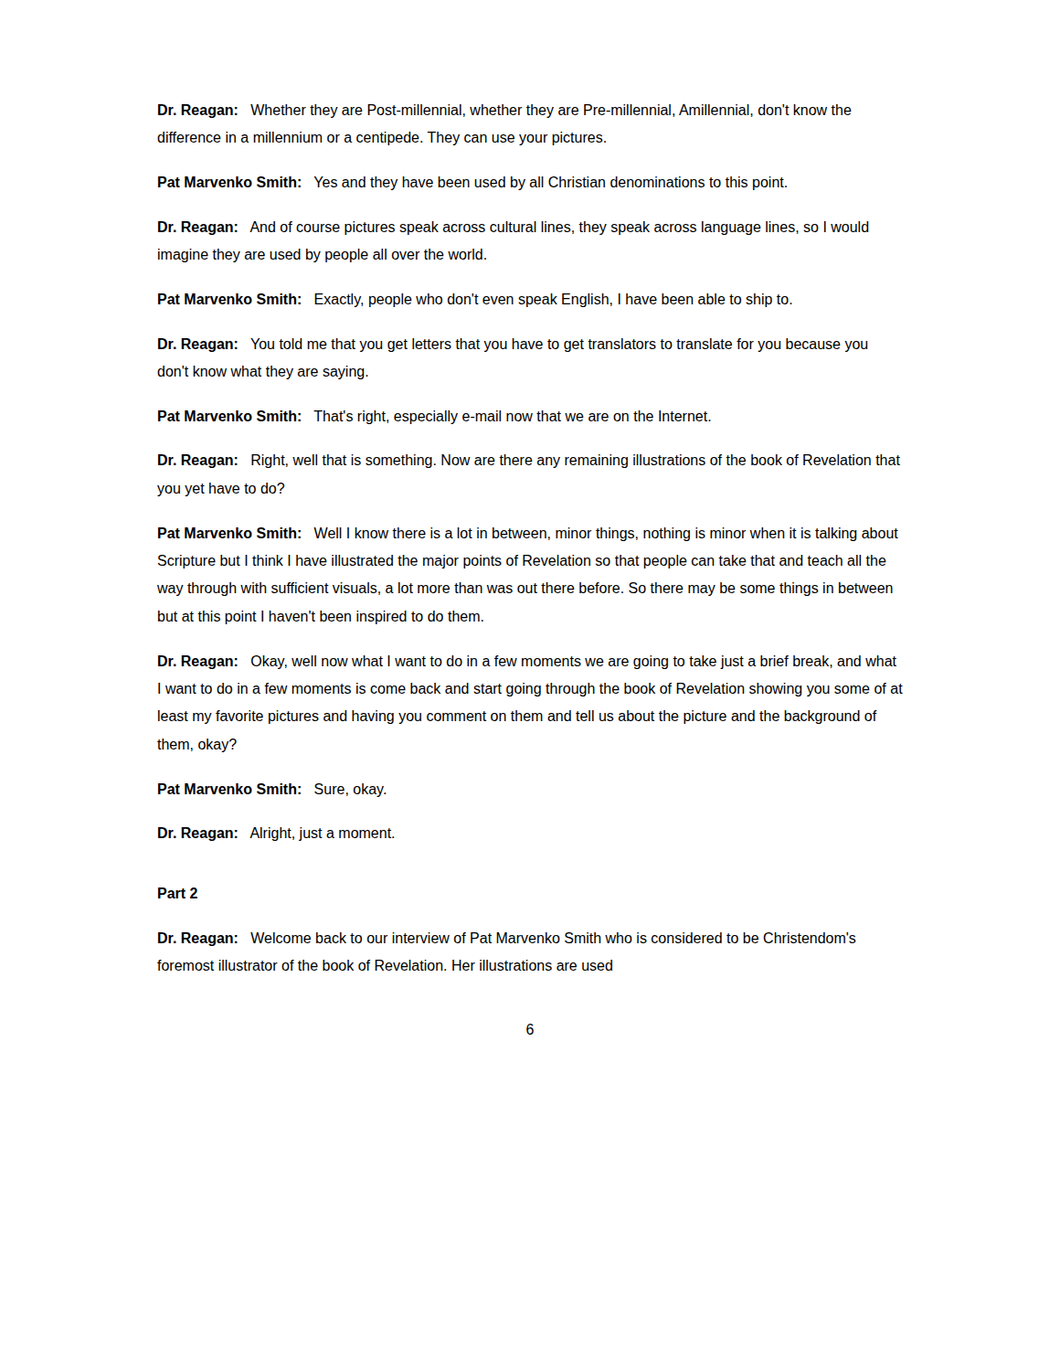Dr. Reagan: Whether they are Post-millennial, whether they are Pre-millennial, Amillennial, don't know the difference in a millennium or a centipede. They can use your pictures.
Pat Marvenko Smith: Yes and they have been used by all Christian denominations to this point.
Dr. Reagan: And of course pictures speak across cultural lines, they speak across language lines, so I would imagine they are used by people all over the world.
Pat Marvenko Smith: Exactly, people who don't even speak English, I have been able to ship to.
Dr. Reagan: You told me that you get letters that you have to get translators to translate for you because you don't know what they are saying.
Pat Marvenko Smith: That's right, especially e-mail now that we are on the Internet.
Dr. Reagan: Right, well that is something. Now are there any remaining illustrations of the book of Revelation that you yet have to do?
Pat Marvenko Smith: Well I know there is a lot in between, minor things, nothing is minor when it is talking about Scripture but I think I have illustrated the major points of Revelation so that people can take that and teach all the way through with sufficient visuals, a lot more than was out there before. So there may be some things in between but at this point I haven't been inspired to do them.
Dr. Reagan: Okay, well now what I want to do in a few moments we are going to take just a brief break, and what I want to do in a few moments is come back and start going through the book of Revelation showing you some of at least my favorite pictures and having you comment on them and tell us about the picture and the background of them, okay?
Pat Marvenko Smith: Sure, okay.
Dr. Reagan: Alright, just a moment.
Part 2
Dr. Reagan: Welcome back to our interview of Pat Marvenko Smith who is considered to be Christendom's foremost illustrator of the book of Revelation. Her illustrations are used
6